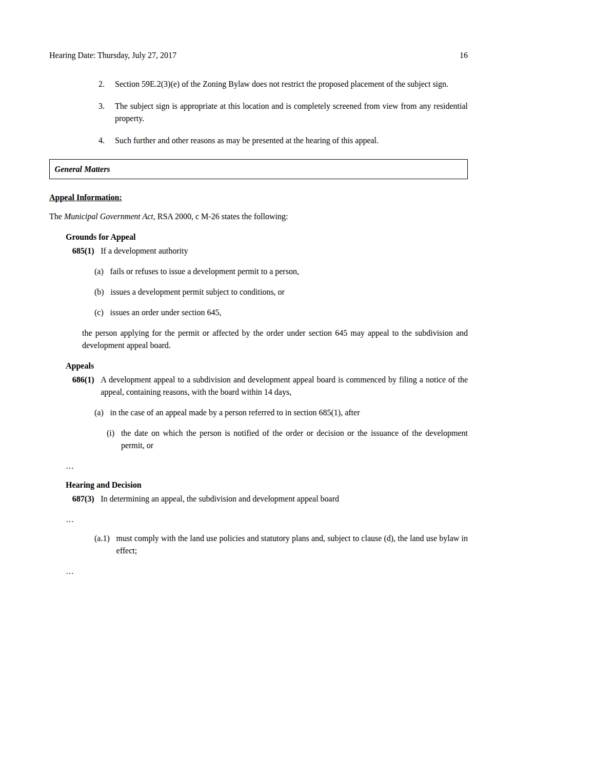Hearing Date: Thursday, July 27, 2017
16
2. Section 59E.2(3)(e) of the Zoning Bylaw does not restrict the proposed placement of the subject sign.
3. The subject sign is appropriate at this location and is completely screened from view from any residential property.
4. Such further and other reasons as may be presented at the hearing of this appeal.
General Matters
Appeal Information:
The Municipal Government Act, RSA 2000, c M-26 states the following:
Grounds for Appeal
685(1) If a development authority
(a) fails or refuses to issue a development permit to a person,
(b) issues a development permit subject to conditions, or
(c) issues an order under section 645,
the person applying for the permit or affected by the order under section 645 may appeal to the subdivision and development appeal board.
Appeals
686(1) A development appeal to a subdivision and development appeal board is commenced by filing a notice of the appeal, containing reasons, with the board within 14 days,
(a) in the case of an appeal made by a person referred to in section 685(1), after
(i) the date on which the person is notified of the order or decision or the issuance of the development permit, or
…
Hearing and Decision
687(3) In determining an appeal, the subdivision and development appeal board
…
(a.1) must comply with the land use policies and statutory plans and, subject to clause (d), the land use bylaw in effect;
…